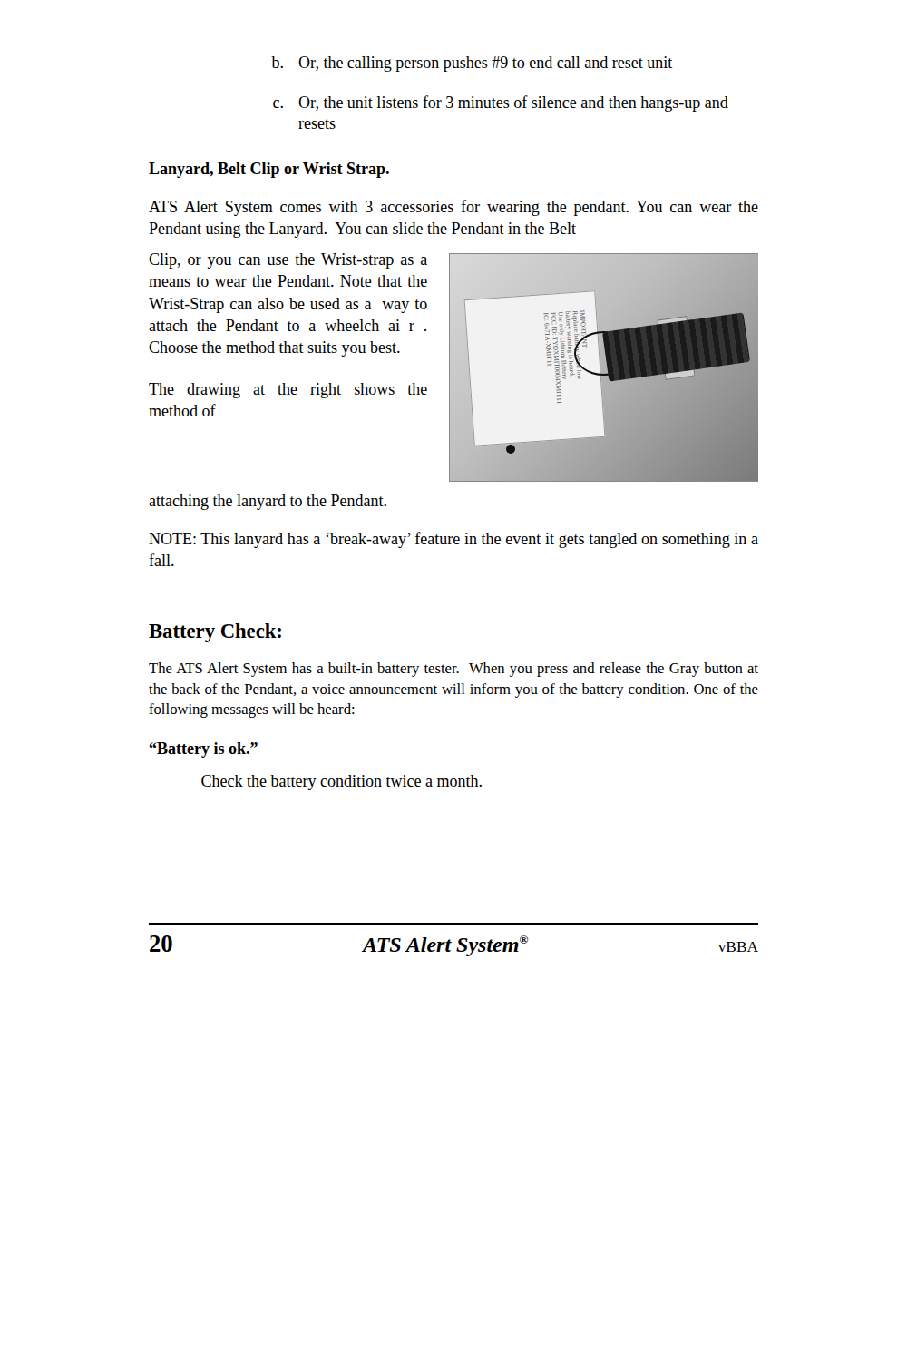Or, the calling person pushes #9 to end call and reset unit
Or, the unit listens for 3 minutes of silence and then hangs-up and resets
Lanyard, Belt Clip or Wrist Strap.
ATS Alert System comes with 3 accessories for wearing the pendant. You can wear the Pendant using the Lanyard. You can slide the Pendant in the Belt
IMPORTANT
Replace battery when low
battery warning is heard.
Use only Lithium Battery
FCC ID: TYOXMIT0004XMIT11
IC: 6471A-XMIT11
Clip, or you can use the Wrist-strap as a means to wear the Pendant. Note that the Wrist-Strap can also be used as a way to attach the Pendant to a wheelch ai r . Choose the method that suits you best.
The drawing at the right shows the method of
attaching the lanyard to the Pendant.
NOTE: This lanyard has a ‘break-away’ feature in the event it gets tangled on something in a fall.
Battery Check:
The ATS Alert System has a built-in battery tester. When you press and release the Gray button at the back of the Pendant, a voice announcement will inform you of the battery condition. One of the following messages will be heard:
“Battery is ok.”
Check the battery condition twice a month.
20 ATS Alert System® vBBA